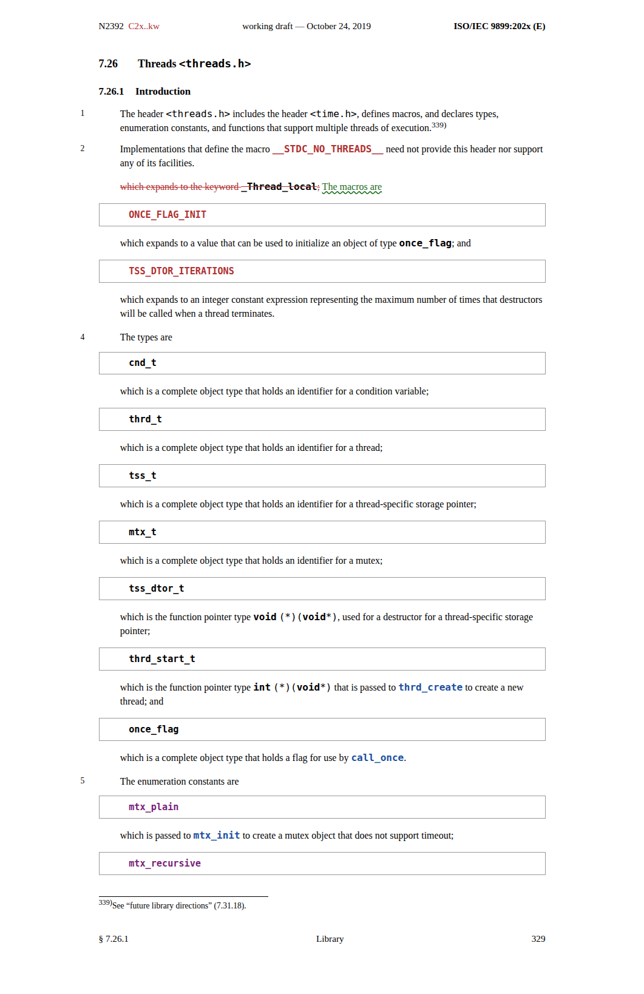N2392 C2x..kw
working draft — October 24, 2019
ISO/IEC 9899:202x (E)
7.26 Threads <threads.h>
7.26.1 Introduction
1
The header <threads.h> includes the header <time.h>, defines macros, and declares types, enumeration constants, and functions that support multiple threads of execution.339)
2
Implementations that define the macro __STDC_NO_THREADS__ need not provide this header nor support any of its facilities.
which expands to the keyword _Thread_local; The macros are
ONCE_FLAG_INIT
which expands to a value that can be used to initialize an object of type once_flag; and
TSS_DTOR_ITERATIONS
which expands to an integer constant expression representing the maximum number of times that destructors will be called when a thread terminates.
4
The types are
cnd_t
which is a complete object type that holds an identifier for a condition variable;
thrd_t
which is a complete object type that holds an identifier for a thread;
tss_t
which is a complete object type that holds an identifier for a thread-specific storage pointer;
mtx_t
which is a complete object type that holds an identifier for a mutex;
tss_dtor_t
which is the function pointer type void (*)(void*), used for a destructor for a thread-specific storage pointer;
thrd_start_t
which is the function pointer type int (*)(void*) that is passed to thrd_create to create a new thread; and
once_flag
which is a complete object type that holds a flag for use by call_once.
5
The enumeration constants are
mtx_plain
which is passed to mtx_init to create a mutex object that does not support timeout;
mtx_recursive
339)See “future library directions” (7.31.18).
§ 7.26.1
Library
329